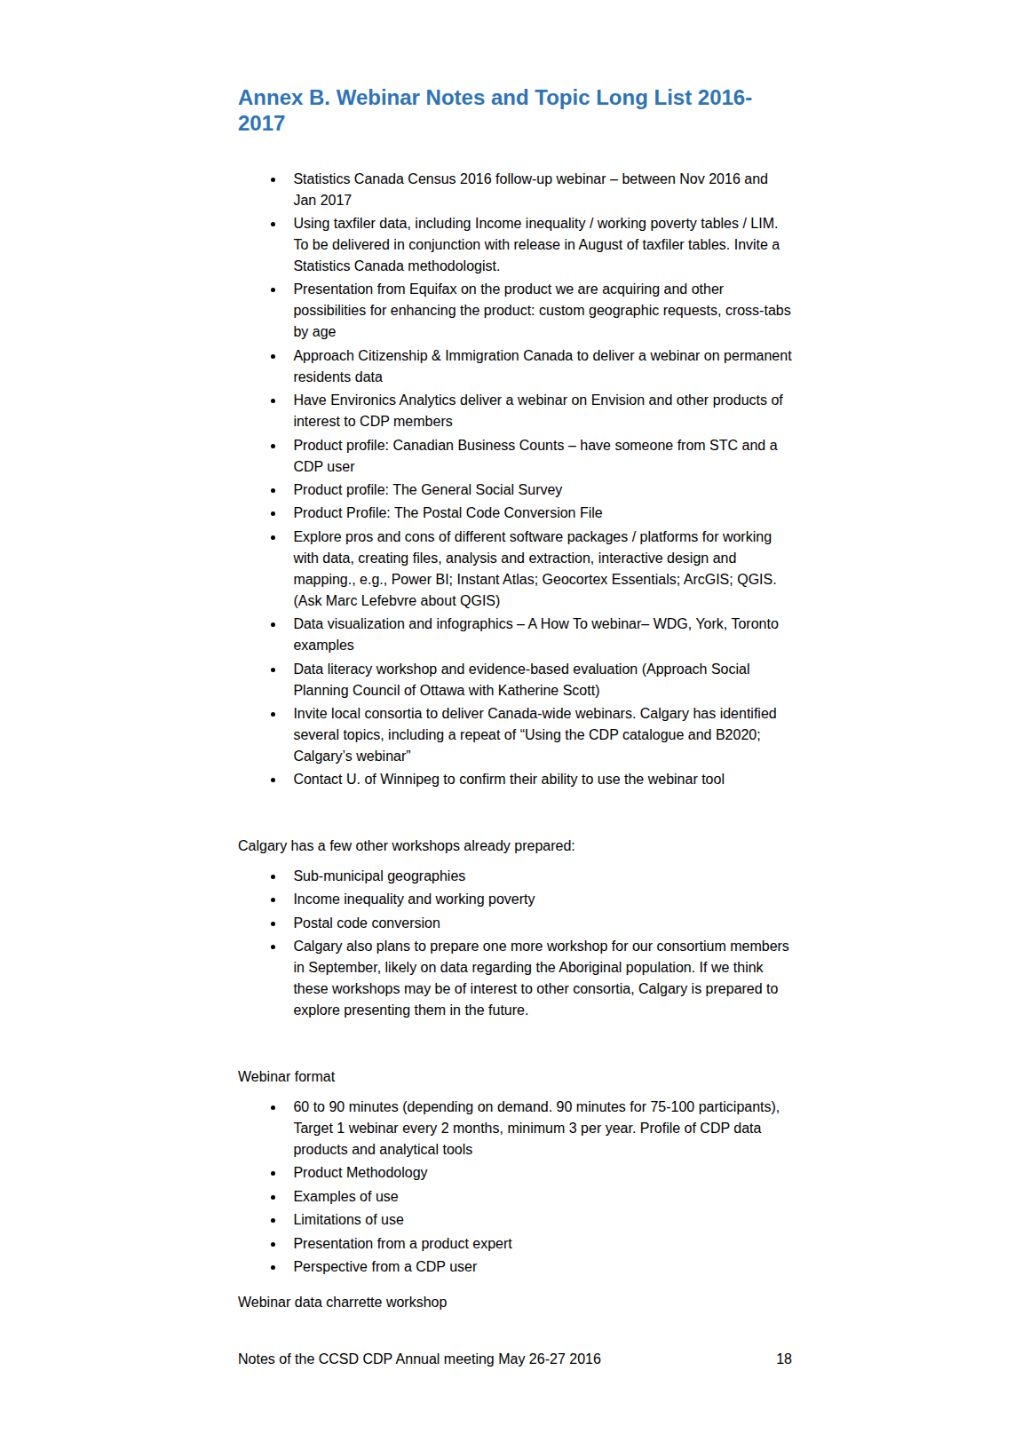Annex B. Webinar Notes and Topic Long List 2016-2017
Statistics Canada Census 2016 follow-up webinar – between Nov 2016 and Jan 2017
Using taxfiler data, including Income inequality / working poverty tables / LIM. To be delivered in conjunction with release in August of taxfiler tables. Invite a Statistics Canada methodologist.
Presentation from Equifax on the product we are acquiring and other possibilities for enhancing the product: custom geographic requests, cross-tabs by age
Approach Citizenship & Immigration Canada to deliver a webinar on permanent residents data
Have Environics Analytics deliver a webinar on Envision and other products of interest to CDP members
Product profile: Canadian Business Counts – have someone from STC and a CDP user
Product profile: The General Social Survey
Product Profile: The Postal Code Conversion File
Explore pros and cons of different software packages / platforms for working with data, creating files, analysis and extraction, interactive design and mapping., e.g., Power BI; Instant Atlas; Geocortex Essentials; ArcGIS; QGIS. (Ask Marc Lefebvre about QGIS)
Data visualization and infographics – A How To webinar– WDG, York, Toronto examples
Data literacy workshop and evidence-based evaluation (Approach Social Planning Council of Ottawa with Katherine Scott)
Invite local consortia to deliver Canada-wide webinars. Calgary has identified several topics, including a repeat of “Using the CDP catalogue and B2020; Calgary’s webinar”
Contact U. of Winnipeg to confirm their ability to use the webinar tool
Calgary has a few other workshops already prepared:
Sub-municipal geographies
Income inequality and working poverty
Postal code conversion
Calgary also plans to prepare one more workshop for our consortium members in September, likely on data regarding the Aboriginal population. If we think these workshops may be of interest to other consortia, Calgary is prepared to explore presenting them in the future.
Webinar format
60 to 90 minutes (depending on demand. 90 minutes for 75-100 participants), Target 1 webinar every 2 months, minimum 3 per year. Profile of CDP data products and analytical tools
Product Methodology
Examples of use
Limitations of use
Presentation from a product expert
Perspective from a CDP user
Webinar data charrette workshop
Notes of the CCSD CDP Annual meeting May 26-27 2016 18